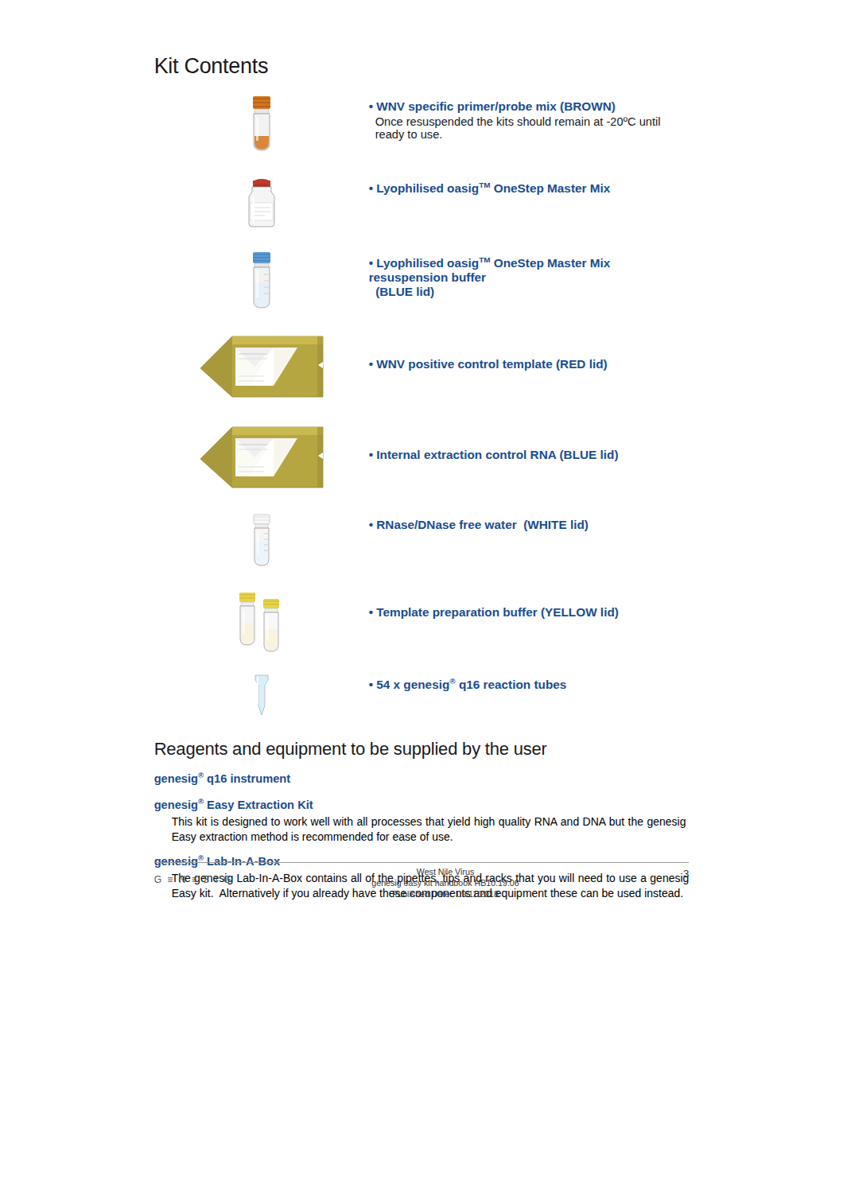Kit Contents
• WNV specific primer/probe mix (BROWN) Once resuspended the kits should remain at -20ºC until ready to use.
• Lyophilised oasigTM OneStep Master Mix
• Lyophilised oasigTM OneStep Master Mix resuspension buffer
(BLUE lid)
• WNV positive control template (RED lid)
• Internal extraction control RNA (BLUE lid)
• RNase/DNase free water (WHITE lid)
• Template preparation buffer (YELLOW lid)
• 54 x genesig® q16 reaction tubes
Reagents and equipment to be supplied by the user
genesig® q16 instrument
genesig® Easy Extraction Kit
This kit is designed to work well with all processes that yield high quality RNA and DNA but the genesig Easy extraction method is recommended for ease of use.
genesig® Lab-In-A-Box
The genesig Lab-In-A-Box contains all of the pipettes, tips and racks that you will need to use a genesig Easy kit. Alternatively if you already have these components and equipment these can be used instead.
G ≡ N ≡ S I G
West Nile Virus
genesig easy kit handbook HB10.19.06
Published Date: 09/11/2018
3